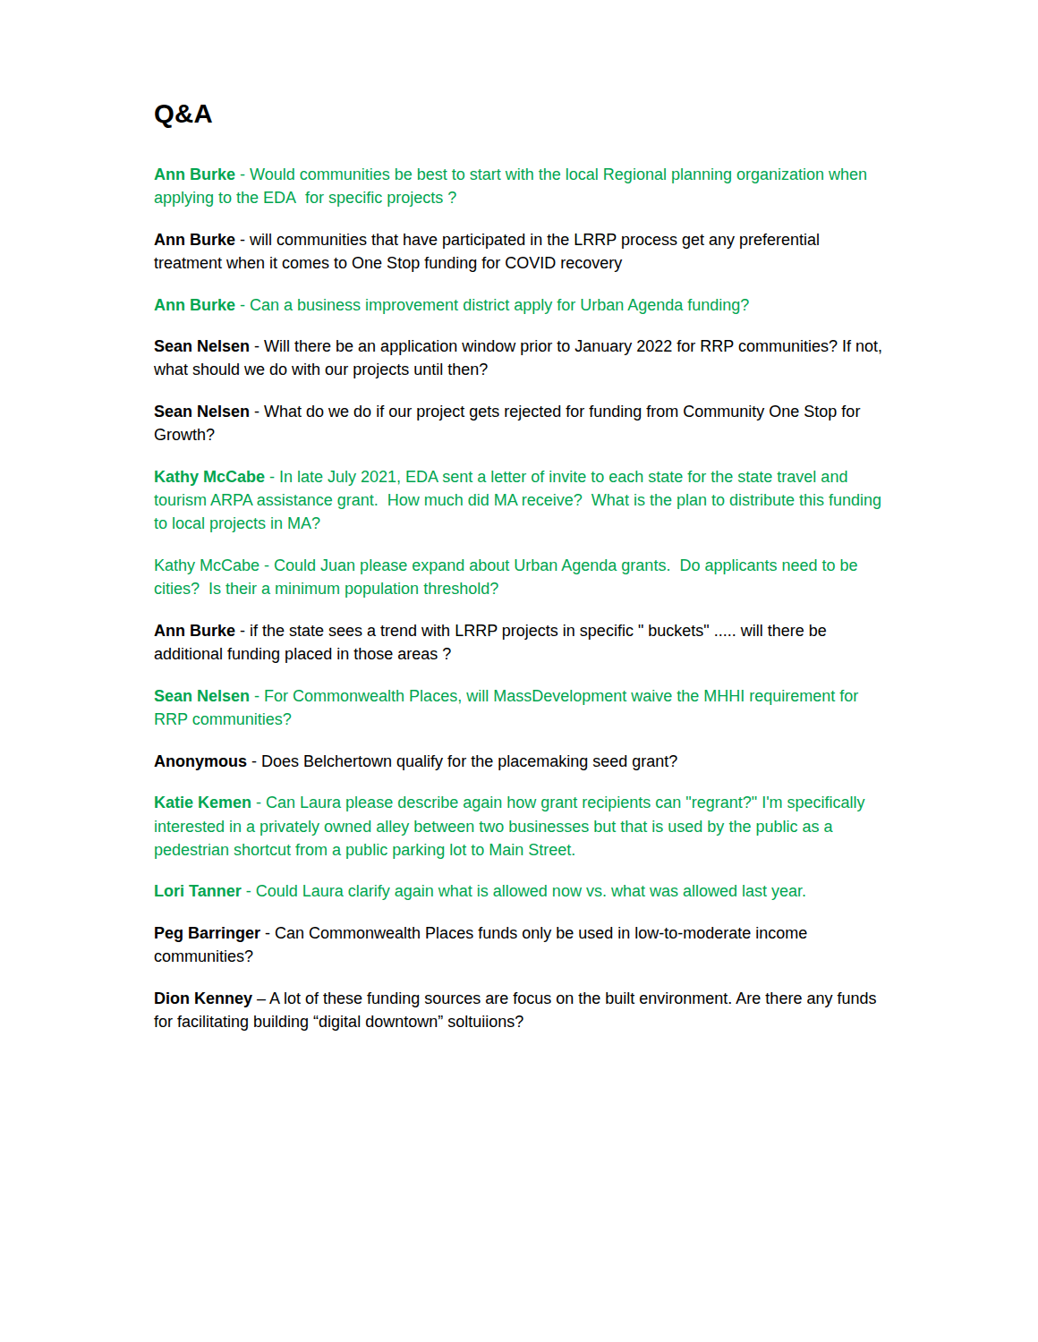Q&A
Ann Burke - Would communities be best to start with the local Regional planning organization when applying to the EDA for specific projects ?
Ann Burke - will communities that have participated in the LRRP process get any preferential treatment when it comes to One Stop funding for COVID recovery
Ann Burke - Can a business improvement district apply for Urban Agenda funding?
Sean Nelsen - Will there be an application window prior to January 2022 for RRP communities? If not, what should we do with our projects until then?
Sean Nelsen - What do we do if our project gets rejected for funding from Community One Stop for Growth?
Kathy McCabe - In late July 2021, EDA sent a letter of invite to each state for the state travel and tourism ARPA assistance grant. How much did MA receive? What is the plan to distribute this funding to local projects in MA?
Kathy McCabe - Could Juan please expand about Urban Agenda grants. Do applicants need to be cities? Is their a minimum population threshold?
Ann Burke - if the state sees a trend with LRRP projects in specific " buckets" ..... will there be additional funding placed in those areas ?
Sean Nelsen - For Commonwealth Places, will MassDevelopment waive the MHHI requirement for RRP communities?
Anonymous - Does Belchertown qualify for the placemaking seed grant?
Katie Kemen - Can Laura please describe again how grant recipients can "regrant?" I'm specifically interested in a privately owned alley between two businesses but that is used by the public as a pedestrian shortcut from a public parking lot to Main Street.
Lori Tanner - Could Laura clarify again what is allowed now vs. what was allowed last year.
Peg Barringer - Can Commonwealth Places funds only be used in low-to-moderate income communities?
Dion Kenney – A lot of these funding sources are focus on the built environment. Are there any funds for facilitating building “digital downtown” soltuiions?